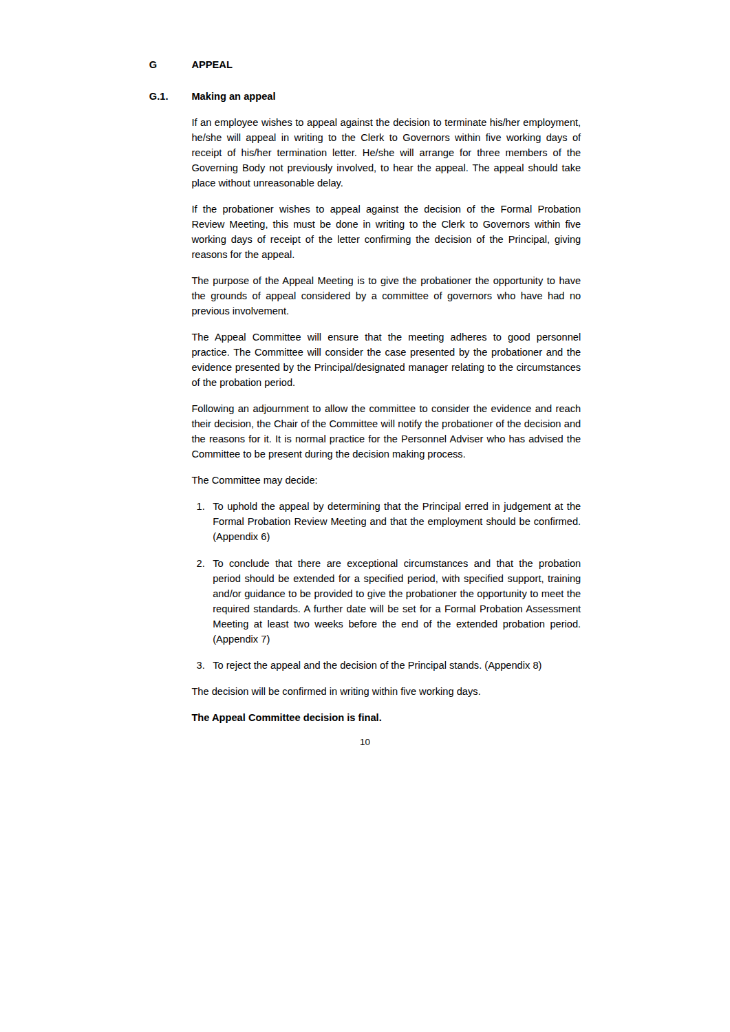G
APPEAL
G.1.
Making an appeal
If an employee wishes to appeal against the decision to terminate his/her employment, he/she will appeal in writing to the Clerk to Governors within five working days of receipt of his/her termination letter. He/she will arrange for three members of the Governing Body not previously involved, to hear the appeal. The appeal should take place without unreasonable delay.
If the probationer wishes to appeal against the decision of the Formal Probation Review Meeting, this must be done in writing to the Clerk to Governors within five working days of receipt of the letter confirming the decision of the Principal, giving reasons for the appeal.
The purpose of the Appeal Meeting is to give the probationer the opportunity to have the grounds of appeal considered by a committee of governors who have had no previous involvement.
The Appeal Committee will ensure that the meeting adheres to good personnel practice. The Committee will consider the case presented by the probationer and the evidence presented by the Principal/designated manager relating to the circumstances of the probation period.
Following an adjournment to allow the committee to consider the evidence and reach their decision, the Chair of the Committee will notify the probationer of the decision and the reasons for it. It is normal practice for the Personnel Adviser who has advised the Committee to be present during the decision making process.
The Committee may decide:
To uphold the appeal by determining that the Principal erred in judgement at the Formal Probation Review Meeting and that the employment should be confirmed. (Appendix 6)
To conclude that there are exceptional circumstances and that the probation period should be extended for a specified period, with specified support, training and/or guidance to be provided to give the probationer the opportunity to meet the required standards. A further date will be set for a Formal Probation Assessment Meeting at least two weeks before the end of the extended probation period. (Appendix 7)
To reject the appeal and the decision of the Principal stands. (Appendix 8)
The decision will be confirmed in writing within five working days.
The Appeal Committee decision is final.
10